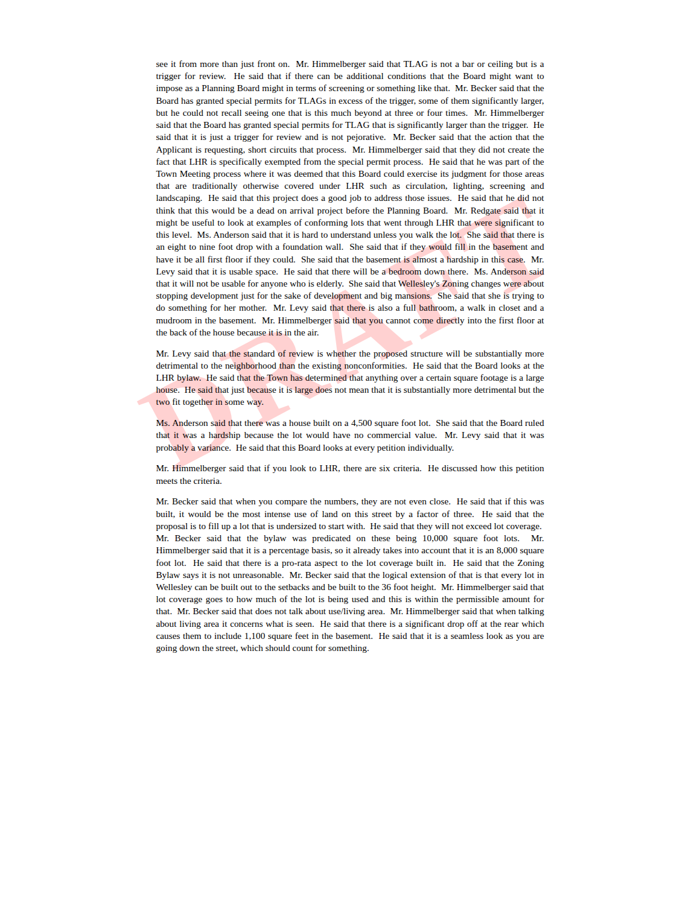DRAFT
see it from more than just front on. Mr. Himmelberger said that TLAG is not a bar or ceiling but is a trigger for review. He said that if there can be additional conditions that the Board might want to impose as a Planning Board might in terms of screening or something like that. Mr. Becker said that the Board has granted special permits for TLAGs in excess of the trigger, some of them significantly larger, but he could not recall seeing one that is this much beyond at three or four times. Mr. Himmelberger said that the Board has granted special permits for TLAG that is significantly larger than the trigger. He said that it is just a trigger for review and is not pejorative. Mr. Becker said that the action that the Applicant is requesting, short circuits that process. Mr. Himmelberger said that they did not create the fact that LHR is specifically exempted from the special permit process. He said that he was part of the Town Meeting process where it was deemed that this Board could exercise its judgment for those areas that are traditionally otherwise covered under LHR such as circulation, lighting, screening and landscaping. He said that this project does a good job to address those issues. He said that he did not think that this would be a dead on arrival project before the Planning Board. Mr. Redgate said that it might be useful to look at examples of conforming lots that went through LHR that were significant to this level. Ms. Anderson said that it is hard to understand unless you walk the lot. She said that there is an eight to nine foot drop with a foundation wall. She said that if they would fill in the basement and have it be all first floor if they could. She said that the basement is almost a hardship in this case. Mr. Levy said that it is usable space. He said that there will be a bedroom down there. Ms. Anderson said that it will not be usable for anyone who is elderly. She said that Wellesley's Zoning changes were about stopping development just for the sake of development and big mansions. She said that she is trying to do something for her mother. Mr. Levy said that there is also a full bathroom, a walk in closet and a mudroom in the basement. Mr. Himmelberger said that you cannot come directly into the first floor at the back of the house because it is in the air.
Mr. Levy said that the standard of review is whether the proposed structure will be substantially more detrimental to the neighborhood than the existing nonconformities. He said that the Board looks at the LHR bylaw. He said that the Town has determined that anything over a certain square footage is a large house. He said that just because it is large does not mean that it is substantially more detrimental but the two fit together in some way.
Ms. Anderson said that there was a house built on a 4,500 square foot lot. She said that the Board ruled that it was a hardship because the lot would have no commercial value. Mr. Levy said that it was probably a variance. He said that this Board looks at every petition individually.
Mr. Himmelberger said that if you look to LHR, there are six criteria. He discussed how this petition meets the criteria.
Mr. Becker said that when you compare the numbers, they are not even close. He said that if this was built, it would be the most intense use of land on this street by a factor of three. He said that the proposal is to fill up a lot that is undersized to start with. He said that they will not exceed lot coverage. Mr. Becker said that the bylaw was predicated on these being 10,000 square foot lots. Mr. Himmelberger said that it is a percentage basis, so it already takes into account that it is an 8,000 square foot lot. He said that there is a pro-rata aspect to the lot coverage built in. He said that the Zoning Bylaw says it is not unreasonable. Mr. Becker said that the logical extension of that is that every lot in Wellesley can be built out to the setbacks and be built to the 36 foot height. Mr. Himmelberger said that lot coverage goes to how much of the lot is being used and this is within the permissible amount for that. Mr. Becker said that does not talk about use/living area. Mr. Himmelberger said that when talking about living area it concerns what is seen. He said that there is a significant drop off at the rear which causes them to include 1,100 square feet in the basement. He said that it is a seamless look as you are going down the street, which should count for something.